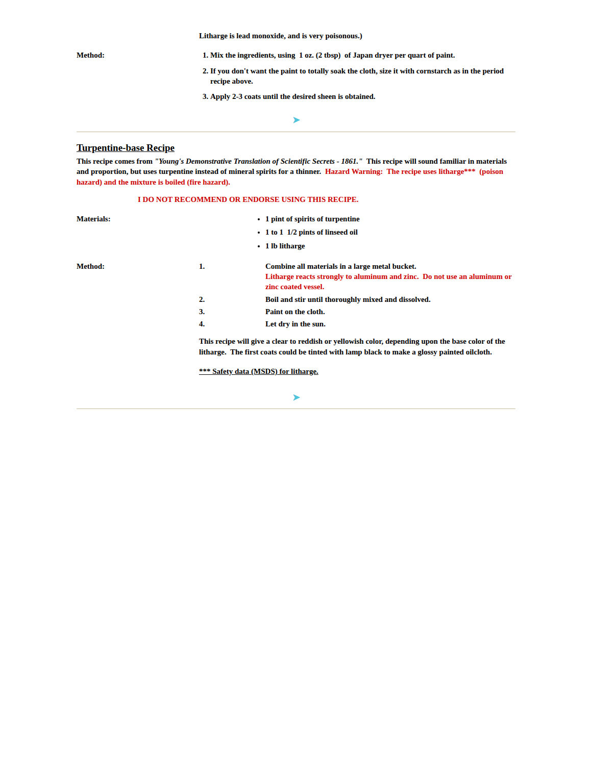Litharge is lead monoxide, and is very poisonous.)
| Method: | Mix the ingredients, using 1 oz. (2 tbsp) of Japan dryer per quart of paint. If you don't want the paint to totally soak the cloth, size it with cornstarch as in the period recipe above. Apply 2-3 coats until the desired sheen is obtained. |
➤
Turpentine-base Recipe
This recipe comes from "Young's Demonstrative Translation of Scientific Secrets - 1861." This recipe will sound familiar in materials and proportion, but uses turpentine instead of mineral spirits for a thinner. Hazard Warning: The recipe uses litharge*** (poison hazard) and the mixture is boiled (fire hazard).
I DO NOT RECOMMEND OR ENDORSE USING THIS RECIPE.
| Materials: | 1 pint of spirits of turpentine 1 to 1 1/2 pints of linseed oil 1 lb litharge |
| Method: | 1. Combine all materials in a large metal bucket. Litharge reacts strongly to aluminum and zinc. Do not use an aluminum or zinc coated vessel. 2. Boil and stir until thoroughly mixed and dissolved. 3. Paint on the cloth. 4. Let dry in the sun. This recipe will give a clear to reddish or yellowish color, depending upon the base color of the litharge. The first coats could be tinted with lamp black to make a glossy painted oilcloth. *** Safety data (MSDS) for litharge. |
➤